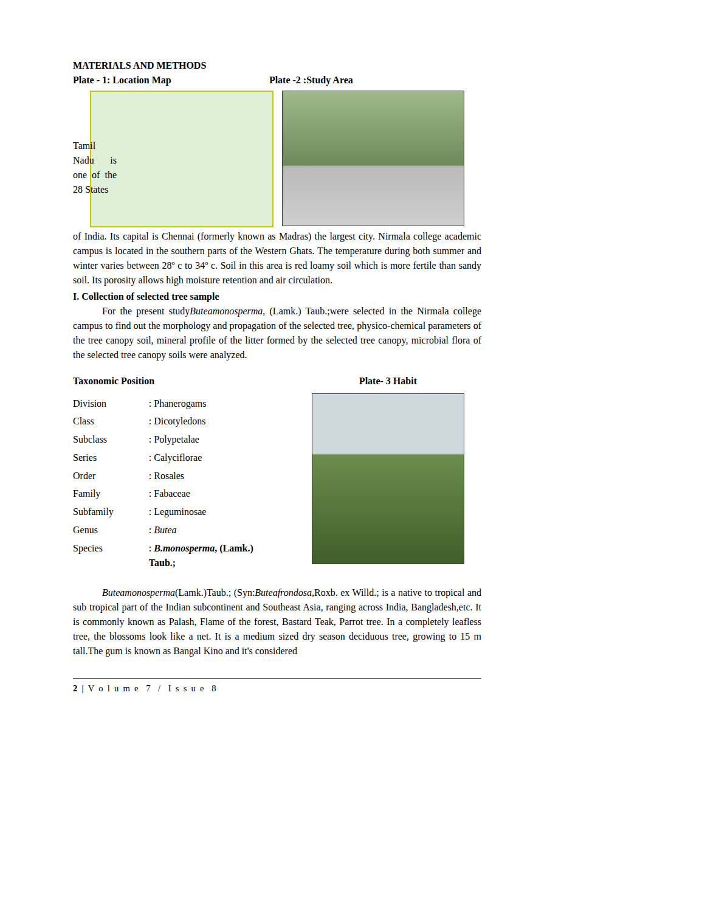Materials and Methods
Plate - 1: Location Map Plate -2 :Study Area
Tamil Nadu is one of the 28 States
of India. Its capital is Chennai (formerly known as Madras) the largest city. Nirmala college academic campus is located in the southern parts of the Western Ghats. The temperature during both summer and winter varies between 28º c to 34º c. Soil in this area is red loamy soil which is more fertile than sandy soil. Its porosity allows high moisture retention and air circulation.
I. Collection of selected tree sample
For the present studyButeamonosperma, (Lamk.) Taub.;were selected in the Nirmala college campus to find out the morphology and propagation of the selected tree, physico-chemical parameters of the tree canopy soil, mineral profile of the litter formed by the selected tree canopy, microbial flora of the selected tree canopy soils were analyzed.
Taxonomic Position
| Division | : Phanerogams |
| Class | : Dicotyledons |
| Subclass | : Polypetalae |
| Series | : Calyciflorae |
| Order | : Rosales |
| Family | : Fabaceae |
| Subfamily | : Leguminosae |
| Genus | : Butea |
| Species | : B.monosperma , (Lamk.) Taub.; |
Plate- 3 Habit
Buteamonosperma(Lamk.)Taub.; (Syn:Buteafrondosa,Roxb. ex Willd.; is a native to tropical and sub tropical part of the Indian subcontinent and Southeast Asia, ranging across India, Bangladesh,etc. It is commonly known as Palash, Flame of the forest, Bastard Teak, Parrot tree. In a completely leafless tree, the blossoms look like a net. It is a medium sized dry season deciduous tree, growing to 15 m tall.The gum is known as Bangal Kino and it's considered
2 | V o l u m e 7 / I s s u e 8